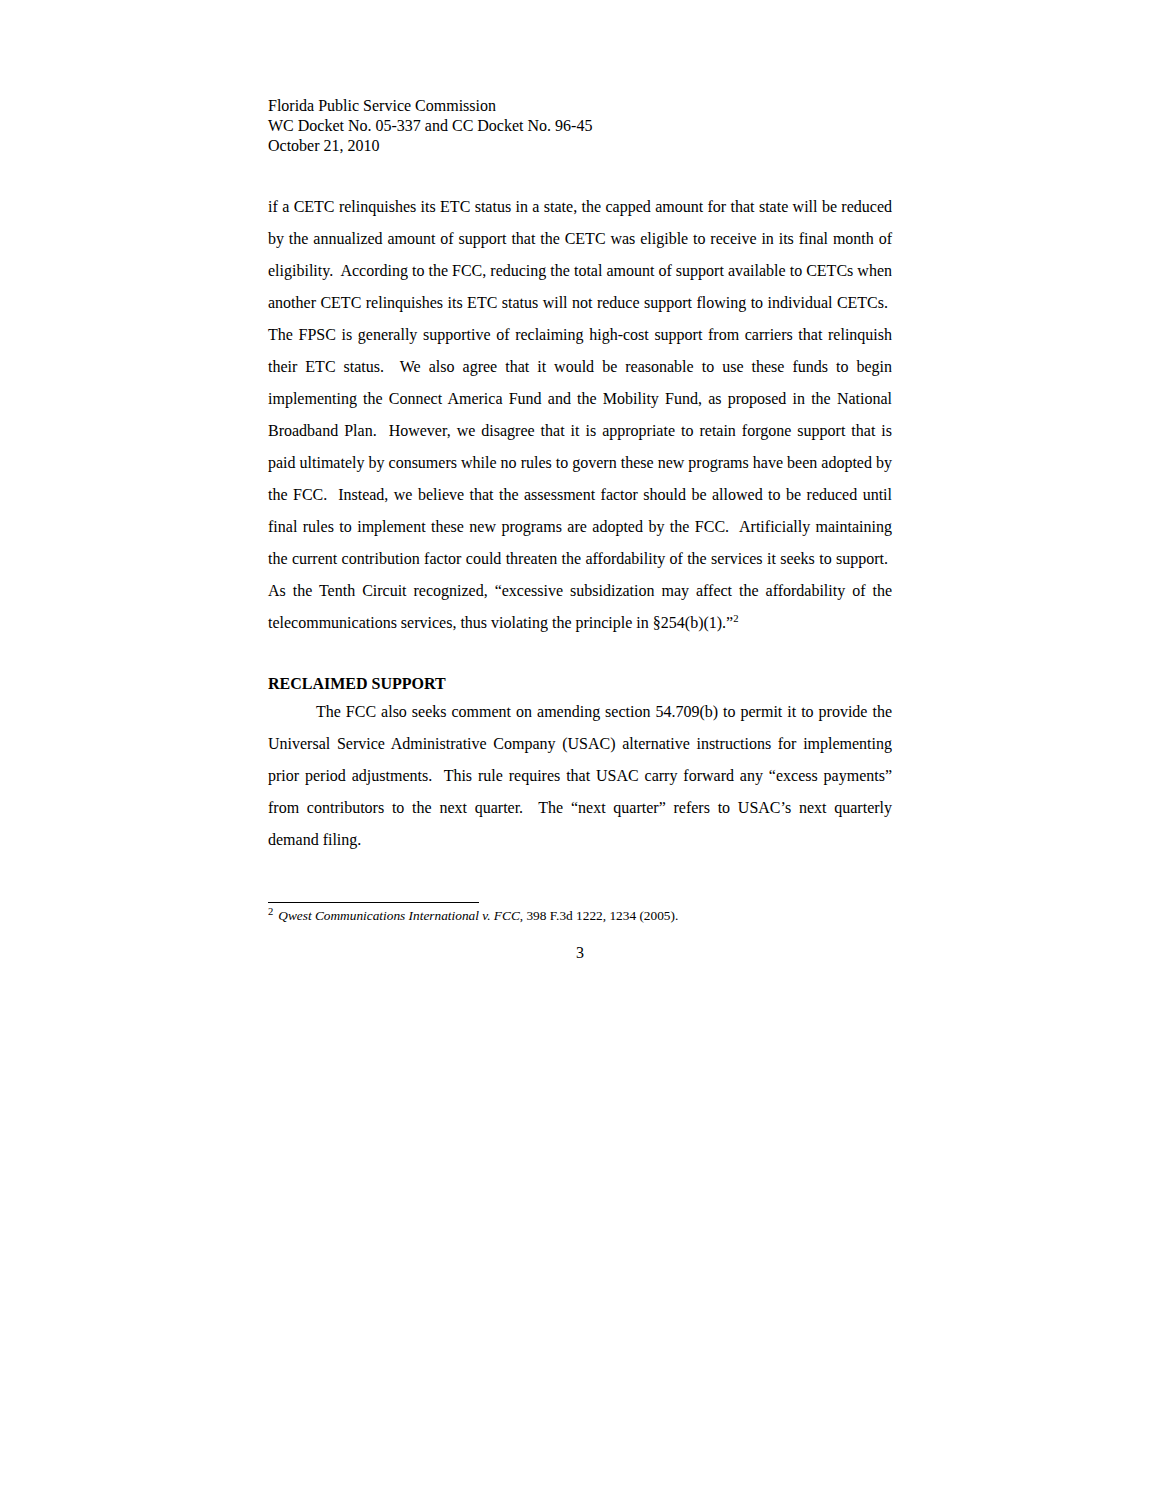Florida Public Service Commission
WC Docket No. 05-337 and CC Docket No. 96-45
October 21, 2010
if a CETC relinquishes its ETC status in a state, the capped amount for that state will be reduced by the annualized amount of support that the CETC was eligible to receive in its final month of eligibility. According to the FCC, reducing the total amount of support available to CETCs when another CETC relinquishes its ETC status will not reduce support flowing to individual CETCs. The FPSC is generally supportive of reclaiming high-cost support from carriers that relinquish their ETC status. We also agree that it would be reasonable to use these funds to begin implementing the Connect America Fund and the Mobility Fund, as proposed in the National Broadband Plan. However, we disagree that it is appropriate to retain forgone support that is paid ultimately by consumers while no rules to govern these new programs have been adopted by the FCC. Instead, we believe that the assessment factor should be allowed to be reduced until final rules to implement these new programs are adopted by the FCC. Artificially maintaining the current contribution factor could threaten the affordability of the services it seeks to support. As the Tenth Circuit recognized, “excessive subsidization may affect the affordability of the telecommunications services, thus violating the principle in §254(b)(1).”2
Reclaimed Support
The FCC also seeks comment on amending section 54.709(b) to permit it to provide the Universal Service Administrative Company (USAC) alternative instructions for implementing prior period adjustments. This rule requires that USAC carry forward any “excess payments” from contributors to the next quarter. The “next quarter” refers to USAC’s next quarterly demand filing.
2 Qwest Communications International v. FCC, 398 F.3d 1222, 1234 (2005).
3